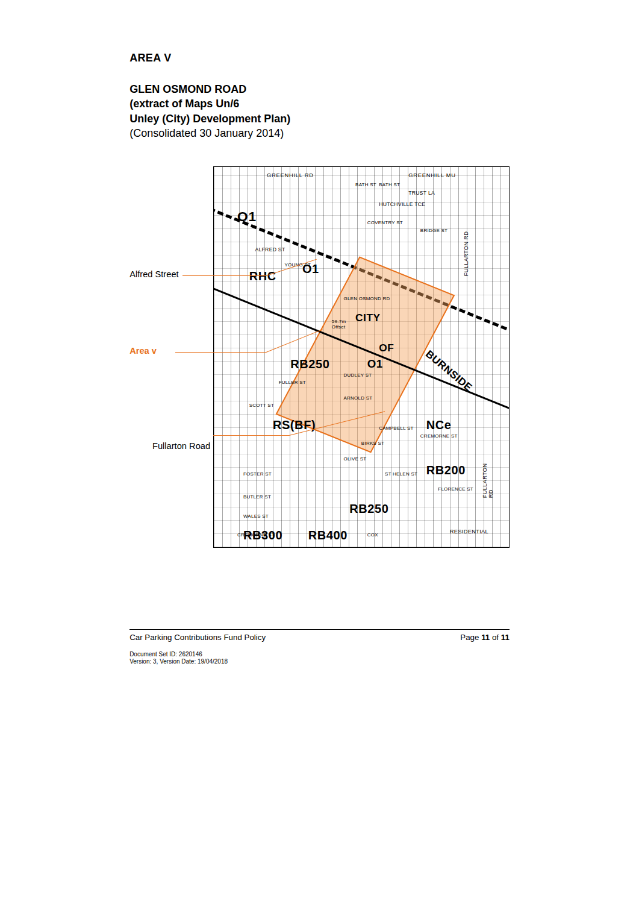AREA V
GLEN OSMOND ROAD
(extract of Maps Un/6
Unley (City) Development Plan)
(Consolidated 30 January 2014)
GREENHILL RD GREENHILL MU HUTCHVILLE TCE TRUST LA BATH ST BATH ST COVENTRY ST BRIDGE ST O1 ALFRED ST RHC YOUNG ST O1 GLEN OSMOND RD CITY OF O1 BURNSIDE 59.7m
Offset RB250 DUDLEY ST ARNOLD ST FULLER ST SCOTT ST RS(BF) CAMPBELL ST NCe CREMORNE ST BIRKS ST OLIVE ST ST HELEN ST RB200 FLORENCE ST FOSTER ST BUTLER ST WALES ST RB250 RB300 RB400 CREMORNE ST COX RESIDENTIAL FULLARTON RD FULLARTON RD
Alfred Street Area v Fullarton Road
Car Parking Contributions Fund Policy Page 11 of 11
Document Set ID: 2620146
Version: 3, Version Date: 19/04/2018